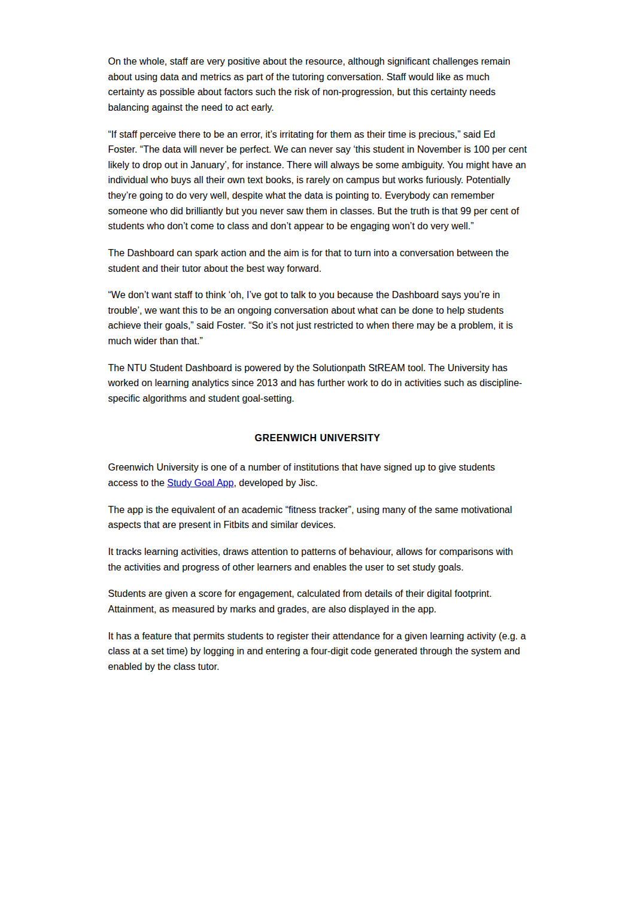n u a e f
On the whole, staff are very positive about the resource, although significant challenges remain about using data and metrics as part of the tutoring conversation. Staff would like as much certainty as possible about factors such the risk of non-progression, but this certainty needs balancing against the need to act early.
“If staff perceive there to be an error, it’s irritating for them as their time is precious,” said Ed Foster. “The data will never be perfect. We can never say ‘this student in November is 100 per cent likely to drop out in January’, for instance. There will always be some ambiguity. You might have an individual who buys all their own text books, is rarely on campus but works furiously. Potentially they’re going to do very well, despite what the data is pointing to. Everybody can remember someone who did brilliantly but you never saw them in classes. But the truth is that 99 per cent of students who don’t come to class and don’t appear to be engaging won’t do very well.”
The Dashboard can spark action and the aim is for that to turn into a conversation between the student and their tutor about the best way forward.
“We don’t want staff to think ‘oh, I’ve got to talk to you because the Dashboard says you’re in trouble’, we want this to be an ongoing conversation about what can be done to help students achieve their goals,” said Foster. “So it’s not just restricted to when there may be a problem, it is much wider than that.”
The NTU Student Dashboard is powered by the Solutionpath StREAM tool. The University has worked on learning analytics since 2013 and has further work to do in activities such as discipline-specific algorithms and student goal-setting.
GREENWICH UNIVERSITY
Greenwich University is one of a number of institutions that have signed up to give students access to the Study Goal App, developed by Jisc.
The app is the equivalent of an academic “fitness tracker”, using many of the same motivational aspects that are present in Fitbits and similar devices.
It tracks learning activities, draws attention to patterns of behaviour, allows for comparisons with the activities and progress of other learners and enables the user to set study goals.
Students are given a score for engagement, calculated from details of their digital footprint. Attainment, as measured by marks and grades, are also displayed in the app.
It has a feature that permits students to register their attendance for a given learning activity (e.g. a class at a set time) by logging in and entering a four-digit code generated through the system and enabled by the class tutor.